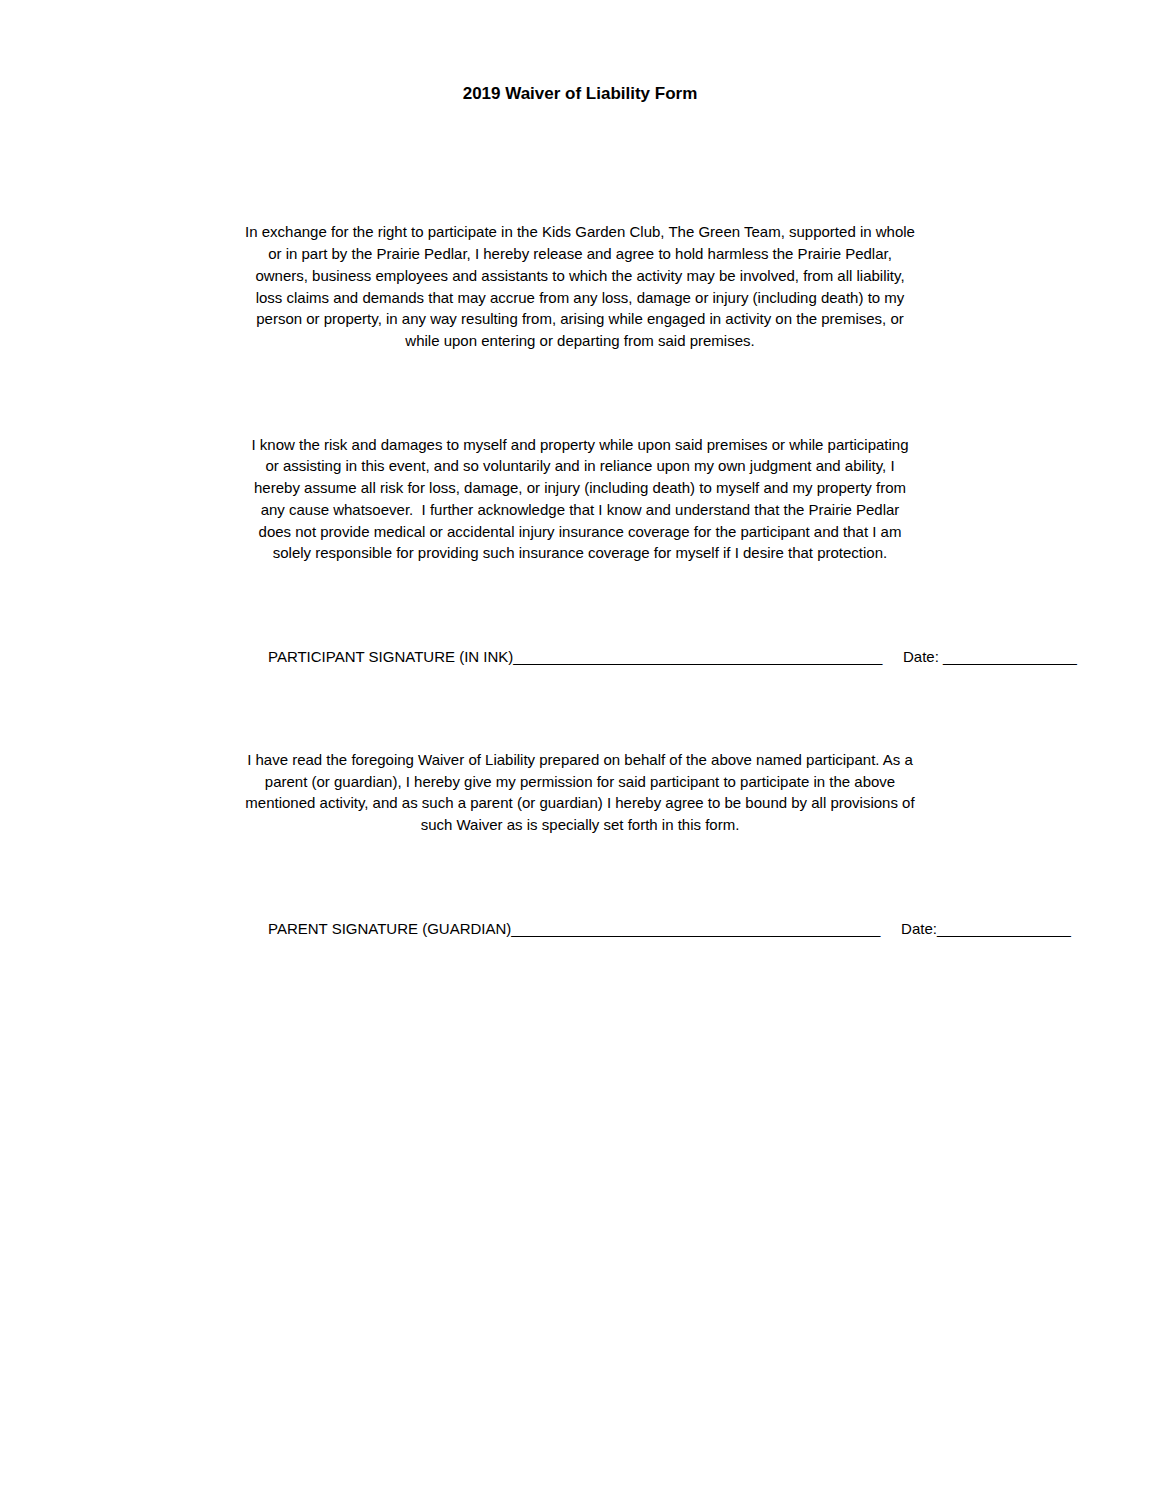2019 Waiver of Liability Form
In exchange for the right to participate in the Kids Garden Club, The Green Team, supported in whole or in part by the Prairie Pedlar, I hereby release and agree to hold harmless the Prairie Pedlar, owners, business employees and assistants to which the activity may be involved, from all liability, loss claims and demands that may accrue from any loss, damage or injury (including death) to my person or property, in any way resulting from, arising while engaged in activity on the premises, or while upon entering or departing from said premises.
I know the risk and damages to myself and property while upon said premises or while participating or assisting in this event, and so voluntarily and in reliance upon my own judgment and ability, I hereby assume all risk for loss, damage, or injury (including death) to myself and my property from any cause whatsoever. I further acknowledge that I know and understand that the Prairie Pedlar does not provide medical or accidental injury insurance coverage for the participant and that I am solely responsible for providing such insurance coverage for myself if I desire that protection.
PARTICIPANT SIGNATURE (IN INK)_______________________________________________ Date: _________________
I have read the foregoing Waiver of Liability prepared on behalf of the above named participant. As a parent (or guardian), I hereby give my permission for said participant to participate in the above mentioned activity, and as such a parent (or guardian) I hereby agree to be bound by all provisions of such Waiver as is specially set forth in this form.
PARENT SIGNATURE (GUARDIAN)_______________________________________________ Date:_________________